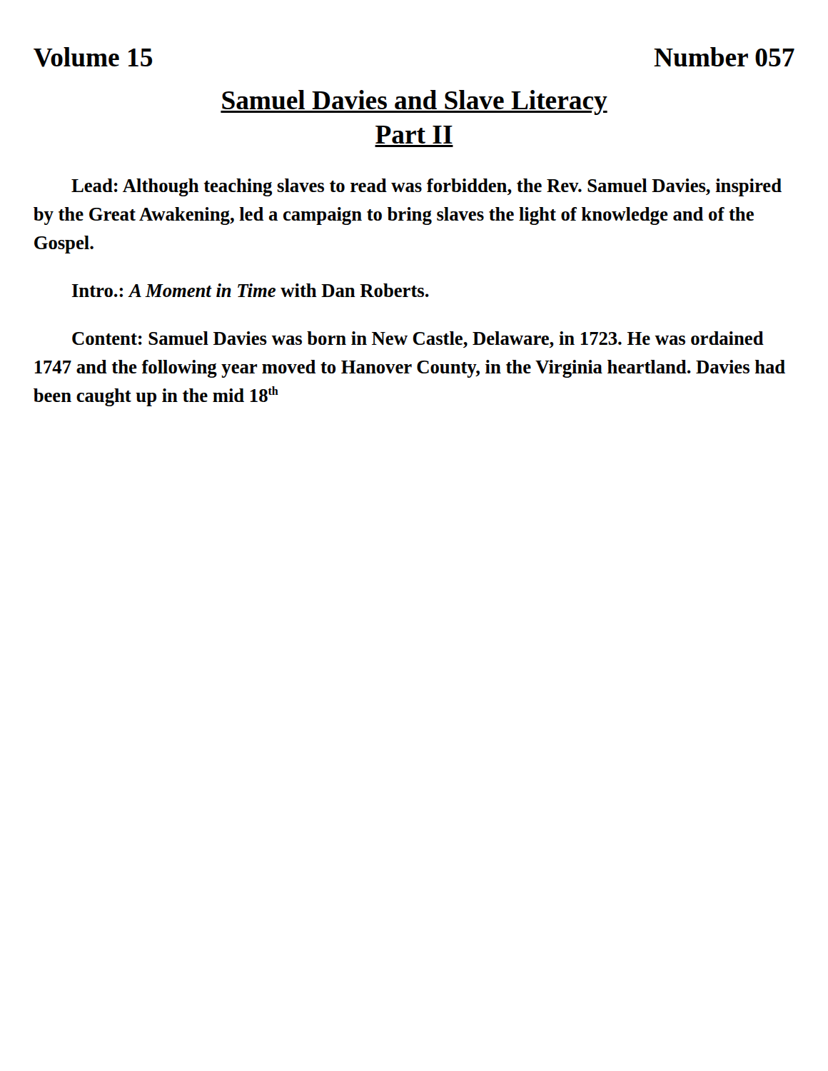Volume 15 Number 057
Samuel Davies and Slave LiteracyPart II
Lead: Although teaching slaves to read was forbidden, the Rev. Samuel Davies, inspired by the Great Awakening, led a campaign to bring slaves the light of knowledge and of the Gospel.
Intro.: A Moment in Time with Dan Roberts.
Content: Samuel Davies was born in New Castle, Delaware, in 1723. He was ordained 1747 and the following year moved to Hanover County, in the Virginia heartland. Davies had been caught up in the mid 18th